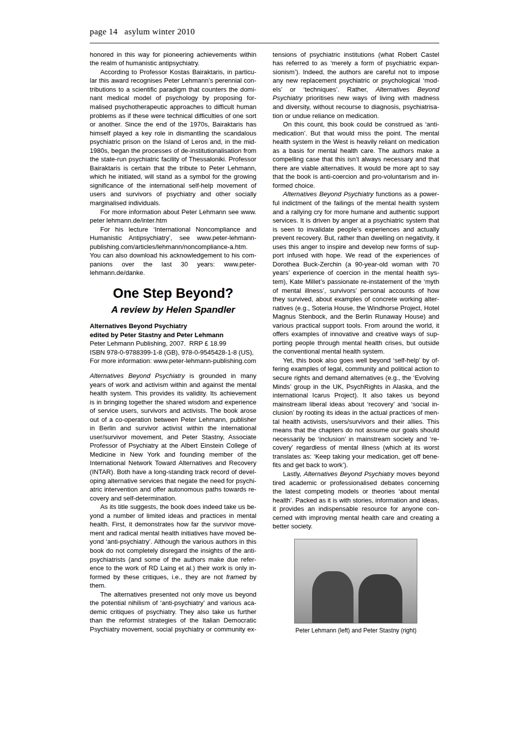page 14 asylum winter 2010
honored in this way for pioneering achievements within the realm of humanistic antipsychiatry.
According to Professor Kostas Bairaktaris, in particular this award recognises Peter Lehmann’s perennial contributions to a scientific paradigm that counters the dominant medical model of psychology by proposing formalised psychotherapeutic approaches to difficult human problems as if these were technical difficulties of one sort or another. Since the end of the 1970s, Bairaktaris has himself played a key role in dismantling the scandalous psychiatric prison on the Island of Leros and, in the mid-1980s, began the processes of de-institutionalisation from the state-run psychiatric facility of Thessaloniki. Professor Bairaktaris is certain that the tribute to Peter Lehmann, which he initiated, will stand as a symbol for the growing significance of the international self-help movement of users and survivors of psychiatry and other socially marginalised individuals.
For more information about Peter Lehmann see www. peter lehmann.de/inter.htm
For his lecture ‘International Noncompliance and Humanistic Antipsychiatry’, see www.peter-lehmann-publishing.com/articles/lehmann/noncompliance-a.htm. You can also download his acknowledgement to his companions over the last 30 years: www.peter-lehmann.de/danke.
One Step Beyond?
A review by Helen Spandler
Alternatives Beyond Psychiatry
edited by Peter Stastny and Peter Lehmann
Peter Lehmann Publishing, 2007. RRP £ 18.99
ISBN 978-0-9788399-1-8 (GB), 978-0-9545428-1-8 (US),
For more information: www.peter-lehmann-publishing.com
Alternatives Beyond Psychiatry is grounded in many years of work and activism within and against the mental health system. This provides its validity. Its achievement is in bringing together the shared wisdom and experience of service users, survivors and activists. The book arose out of a co-operation between Peter Lehmann, publisher in Berlin and survivor activist within the international user/survivor movement, and Peter Stastny, Associate Professor of Psychiatry at the Albert Einstein College of Medicine in New York and founding member of the International Network Toward Alternatives and Recovery (INTAR). Both have a long-standing track record of developing alternative services that negate the need for psychiatric intervention and offer autonomous paths towards recovery and self-determination.
As its title suggests, the book does indeed take us beyond a number of limited ideas and practices in mental health. First, it demonstrates how far the survivor movement and radical mental health initiatives have moved beyond ‘anti-psychiatry’. Although the various authors in this book do not completely disregard the insights of the anti-psychiatrists (and some of the authors make due reference to the work of RD Laing et al.) their work is only informed by these critiques, i.e., they are not framed by them.
The alternatives presented not only move us beyond the potential nihilism of ‘anti-psychiatry’ and various academic critiques of psychiatry. They also take us further than the reformist strategies of the Italian Democratic Psychiatry movement, social psychiatry or community extensions of psychiatric institutions (what Robert Castel has referred to as ‘merely a form of psychiatric expansionism’). Indeed, the authors are careful not to impose any new replacement psychiatric or psychological ‘models’ or ‘techniques’. Rather, Alternatives Beyond Psychiatry prioritises new ways of living with madness and diversity, without recourse to diagnosis, psychiatrisation or undue reliance on medication.
On this count, this book could be construed as ‘anti-medication’. But that would miss the point. The mental health system in the West is heavily reliant on medication as a basis for mental health care. The authors make a compelling case that this isn’t always necessary and that there are viable alternatives. It would be more apt to say that the book is anti-coercion and pro-voluntarism and informed choice.
Alternatives Beyond Psychiatry functions as a powerful indictment of the failings of the mental health system and a rallying cry for more humane and authentic support services. It is driven by anger at a psychiatric system that is seen to invalidate people’s experiences and actually prevent recovery. But, rather than dwelling on negativity, it uses this anger to inspire and develop new forms of support infused with hope. We read of the experiences of Dorothea Buck-Zerchin (a 90-year-old woman with 70 years’ experience of coercion in the mental health system), Kate Millet’s passionate re-instatement of the ‘myth of mental illness’, survivors’ personal accounts of how they survived, about examples of concrete working alternatives (e.g., Soteria House, the Windhorse Project, Hotel Magnus Stenbock, and the Berlin Runaway House) and various practical support tools. From around the world, it offers examples of innovative and creative ways of supporting people through mental health crises, but outside the conventional mental health system.
Yet, this book also goes well beyond ‘self-help’ by offering examples of legal, community and political action to secure rights and demand alternatives (e.g., the ‘Evolving Minds’ group in the UK, PsychRights in Alaska, and the international Icarus Project). It also takes us beyond mainstream liberal ideas about ‘recovery’ and ‘social inclusion’ by rooting its ideas in the actual practices of mental health activists, users/survivors and their allies. This means that the chapters do not assume our goals should necessarily be ‘inclusion’ in mainstream society and ‘recovery’ regardless of mental illness (which at its worst translates as: ‘Keep taking your medication, get off benefits and get back to work’).
Lastly, Alternatives Beyond Psychiatry moves beyond tired academic or professionalised debates concerning the latest competing models or theories ‘about mental health’. Packed as it is with stories, information and ideas, it provides an indispensable resource for anyone concerned with improving mental health care and creating a better society.
Peter Lehmann (left) and Peter Stastny (right)